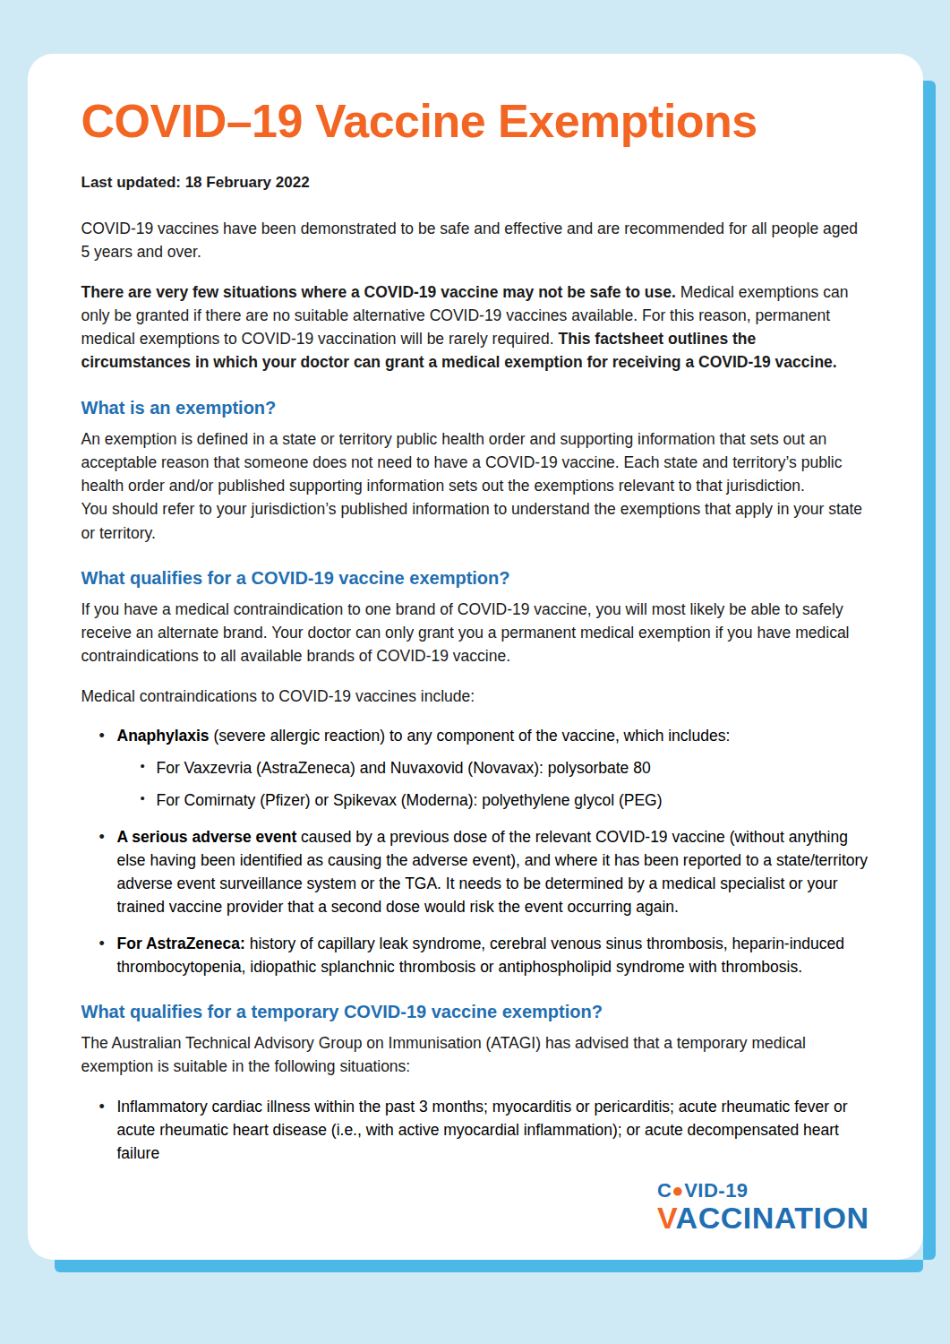COVID–19 Vaccine Exemptions
Last updated: 18 February 2022
COVID-19 vaccines have been demonstrated to be safe and effective and are recommended for all people aged 5 years and over.
There are very few situations where a COVID-19 vaccine may not be safe to use. Medical exemptions can only be granted if there are no suitable alternative COVID-19 vaccines available. For this reason, permanent medical exemptions to COVID-19 vaccination will be rarely required. This factsheet outlines the circumstances in which your doctor can grant a medical exemption for receiving a COVID-19 vaccine.
What is an exemption?
An exemption is defined in a state or territory public health order and supporting information that sets out an acceptable reason that someone does not need to have a COVID-19 vaccine. Each state and territory’s public health order and/or published supporting information sets out the exemptions relevant to that jurisdiction.
You should refer to your jurisdiction’s published information to understand the exemptions that apply in your state or territory.
What qualifies for a COVID-19 vaccine exemption?
If you have a medical contraindication to one brand of COVID-19 vaccine, you will most likely be able to safely receive an alternate brand. Your doctor can only grant you a permanent medical exemption if you have medical contraindications to all available brands of COVID-19 vaccine.
Medical contraindications to COVID-19 vaccines include:
Anaphylaxis (severe allergic reaction) to any component of the vaccine, which includes:
For Vaxzevria (AstraZeneca) and Nuvaxovid (Novavax): polysorbate 80
For Comirnaty (Pfizer) or Spikevax (Moderna): polyethylene glycol (PEG)
A serious adverse event caused by a previous dose of the relevant COVID-19 vaccine (without anything else having been identified as causing the adverse event), and where it has been reported to a state/territory adverse event surveillance system or the TGA. It needs to be determined by a medical specialist or your trained vaccine provider that a second dose would risk the event occurring again.
For AstraZeneca: history of capillary leak syndrome, cerebral venous sinus thrombosis, heparin-induced thrombocytopenia, idiopathic splanchnic thrombosis or antiphospholipid syndrome with thrombosis.
What qualifies for a temporary COVID-19 vaccine exemption?
The Australian Technical Advisory Group on Immunisation (ATAGI) has advised that a temporary medical exemption is suitable in the following situations:
Inflammatory cardiac illness within the past 3 months; myocarditis or pericarditis; acute rheumatic fever or acute rheumatic heart disease (i.e., with active myocardial inflammation); or acute decompensated heart failure
C●VID-19
VACCINATION